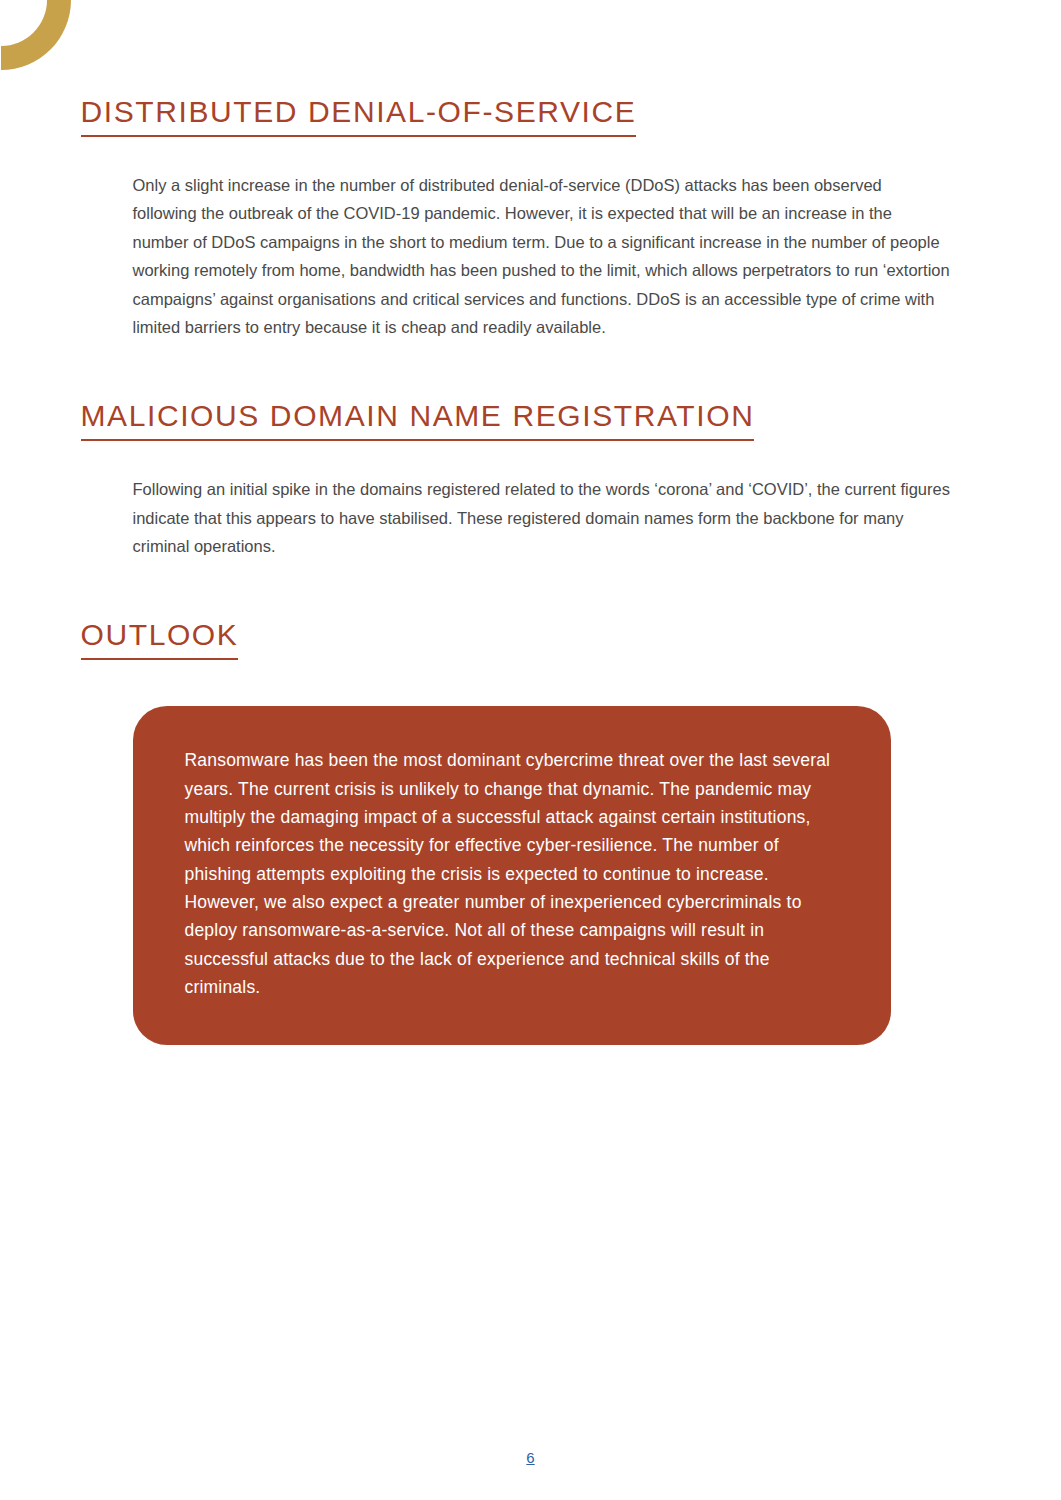Distributed Denial-of-Service
Only a slight increase in the number of distributed denial-of-service (DDoS) attacks has been observed following the outbreak of the COVID-19 pandemic. However, it is expected that will be an increase in the number of DDoS campaigns in the short to medium term. Due to a significant increase in the number of people working remotely from home, bandwidth has been pushed to the limit, which allows perpetrators to run ‘extortion campaigns’ against organisations and critical services and functions. DDoS is an accessible type of crime with limited barriers to entry because it is cheap and readily available.
Malicious Domain Name Registration
Following an initial spike in the domains registered related to the words ‘corona’ and ‘COVID’, the current figures indicate that this appears to have stabilised. These registered domain names form the backbone for many criminal operations.
Outlook
Ransomware has been the most dominant cybercrime threat over the last several years. The current crisis is unlikely to change that dynamic. The pandemic may multiply the damaging impact of a successful attack against certain institutions, which reinforces the necessity for effective cyber-resilience. The number of phishing attempts exploiting the crisis is expected to continue to increase. However, we also expect a greater number of inexperienced cybercriminals to deploy ransomware-as-a-service. Not all of these campaigns will result in successful attacks due to the lack of experience and technical skills of the criminals.
6